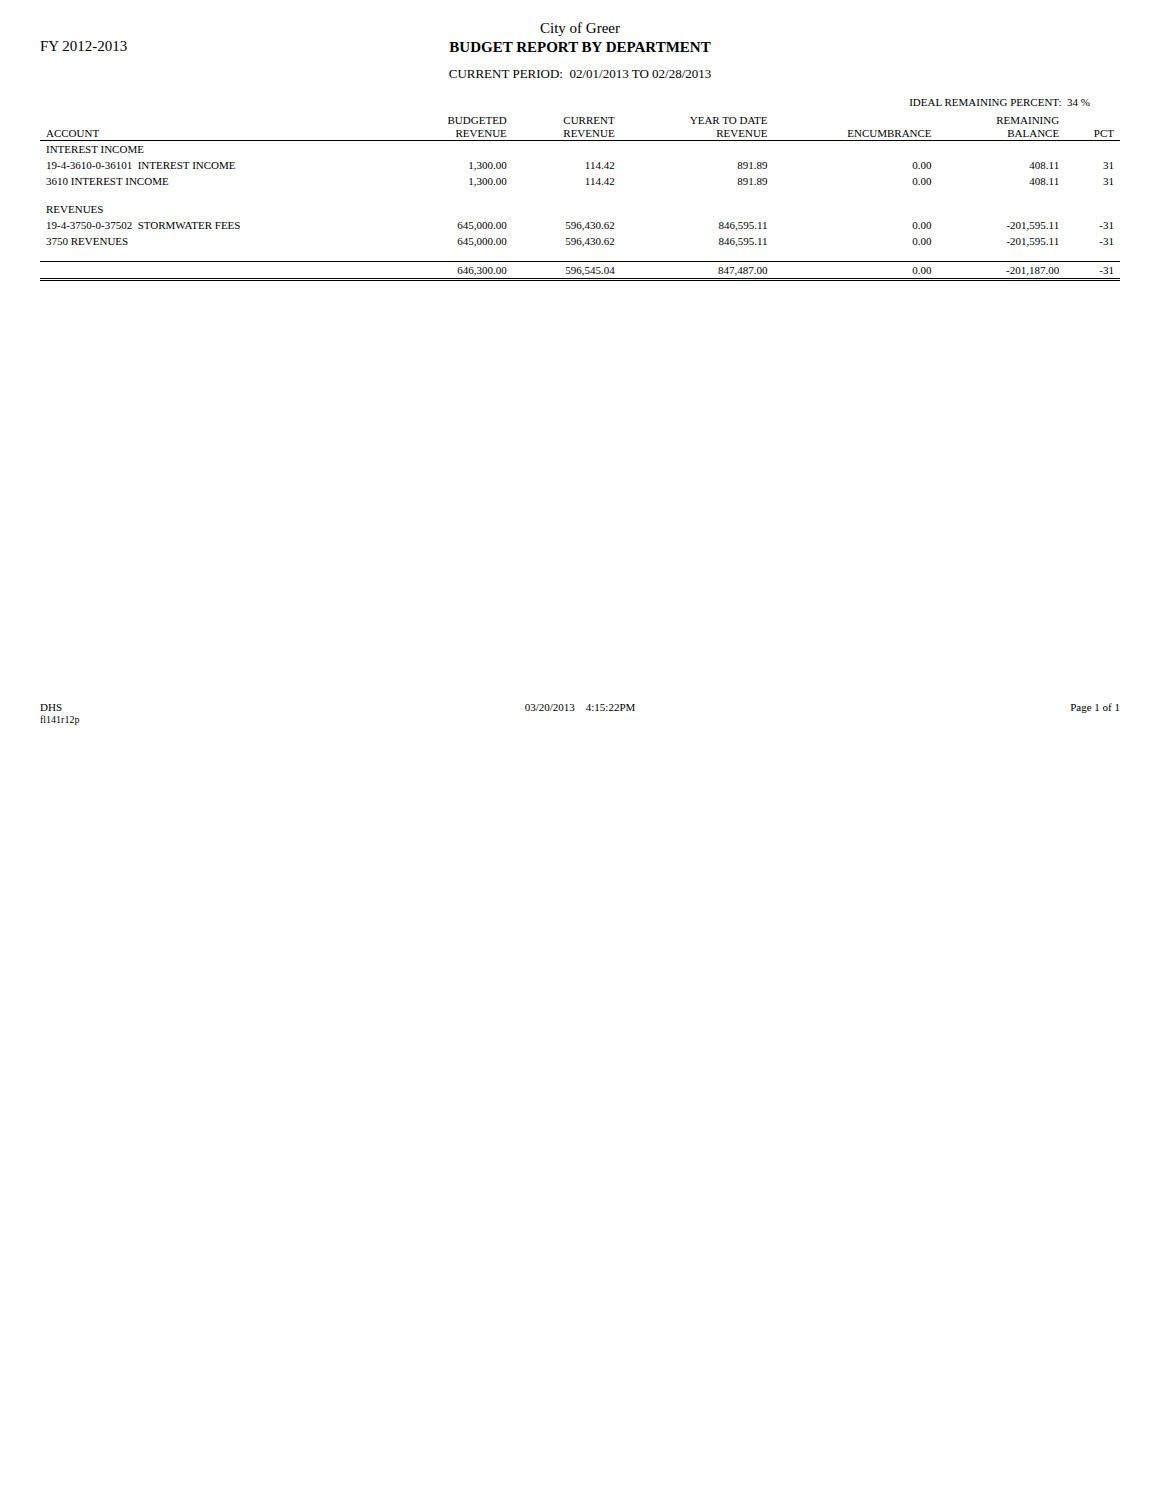FY 2012-2013
City of Greer
BUDGET REPORT BY DEPARTMENT
CURRENT PERIOD: 02/01/2013 TO 02/28/2013
IDEAL REMAINING PERCENT: 34 %
| | BUDGETED | CURRENT | YEAR TO DATE | | REMAINING | |
| --- | --- | --- | --- | --- | --- | --- |
| ACCOUNT | REVENUE | REVENUE | REVENUE | ENCUMBRANCE | BALANCE | PCT |
| INTEREST INCOME | | | | | | |
| 19-4-3610-0-36101 INTEREST INCOME | 1,300.00 | 114.42 | 891.89 | 0.00 | 408.11 | 31 |
| 3610 INTEREST INCOME | 1,300.00 | 114.42 | 891.89 | 0.00 | 408.11 | 31 |
| REVENUES | | | | | | |
| 19-4-3750-0-37502 STORMWATER FEES | 645,000.00 | 596,430.62 | 846,595.11 | 0.00 | -201,595.11 | -31 |
| 3750 REVENUES | 645,000.00 | 596,430.62 | 846,595.11 | 0.00 | -201,595.11 | -31 |
| | 646,300.00 | 596,545.04 | 847,487.00 | 0.00 | -201,187.00 | -31 |
DHS
fl141r12p
03/20/2013 4:15:22PM
Page 1 of 1